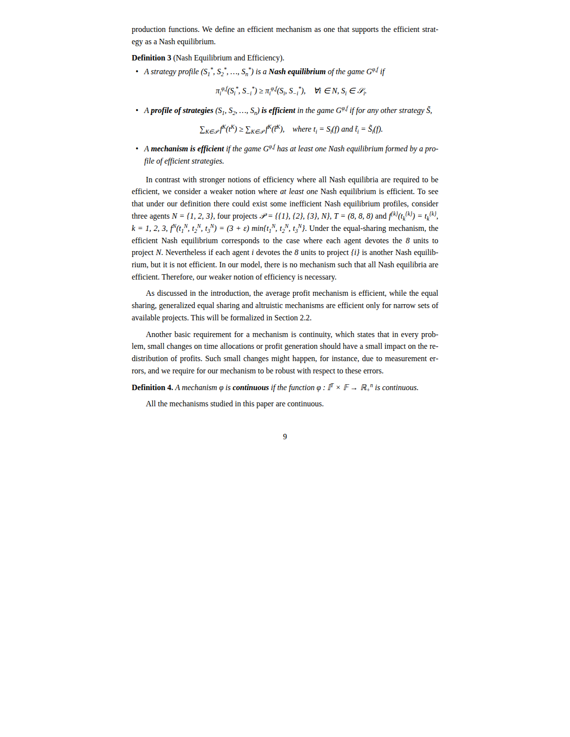production functions. We define an efficient mechanism as one that supports the efficient strategy as a Nash equilibrium.
Definition 3 (Nash Equilibrium and Efficiency).
A strategy profile (S1*, S2*, …, Sn*) is a Nash equilibrium of the game Gφ,f if πiφ,f(Si*, S−i*) ≥ πiφ,f(Si, S−i*), ∀i ∈ N, Si ∈ 𝒮i.
A profile of strategies (S1, S2, …, Sn) is efficient in the game Gφ,f if for any other strategy S̃, ∑K∈𝒫 fK(tK) ≥ ∑K∈𝒫 fK(t̃K), where ti = Si(f) and t̃i = S̃i(f).
A mechanism is efficient if the game Gφ,f has at least one Nash equilibrium formed by a profile of efficient strategies.
In contrast with stronger notions of efficiency where all Nash equilibria are required to be efficient, we consider a weaker notion where at least one Nash equilibrium is efficient. To see that under our definition there could exist some inefficient Nash equilibrium profiles, consider three agents N = {1, 2, 3}, four projects 𝒫 = {{1}, {2}, {3}, N}, T = (8, 8, 8) and f{k}(tk{k}) = tk{k}, k = 1, 2, 3, fN(t1N, t2N, t3N) = (3 + ε) min{t1N, t2N, t3N}. Under the equal-sharing mechanism, the efficient Nash equilibrium corresponds to the case where each agent devotes the 8 units to project N. Nevertheless if each agent i devotes the 8 units to project {i} is another Nash equilibrium, but it is not efficient. In our model, there is no mechanism such that all Nash equilibria are efficient. Therefore, our weaker notion of efficiency is necessary.
As discussed in the introduction, the average profit mechanism is efficient, while the equal sharing, generalized equal sharing and altruistic mechanisms are efficient only for narrow sets of available projects. This will be formalized in Section 2.2.
Another basic requirement for a mechanism is continuity, which states that in every problem, small changes on time allocations or profit generation should have a small impact on the redistribution of profits. Such small changes might happen, for instance, due to measurement errors, and we require for our mechanism to be robust with respect to these errors.
Definition 4. A mechanism φ is continuous if the function φ : 𝕀T × 𝔽 → ℝ+n is continuous.
All the mechanisms studied in this paper are continuous.
9